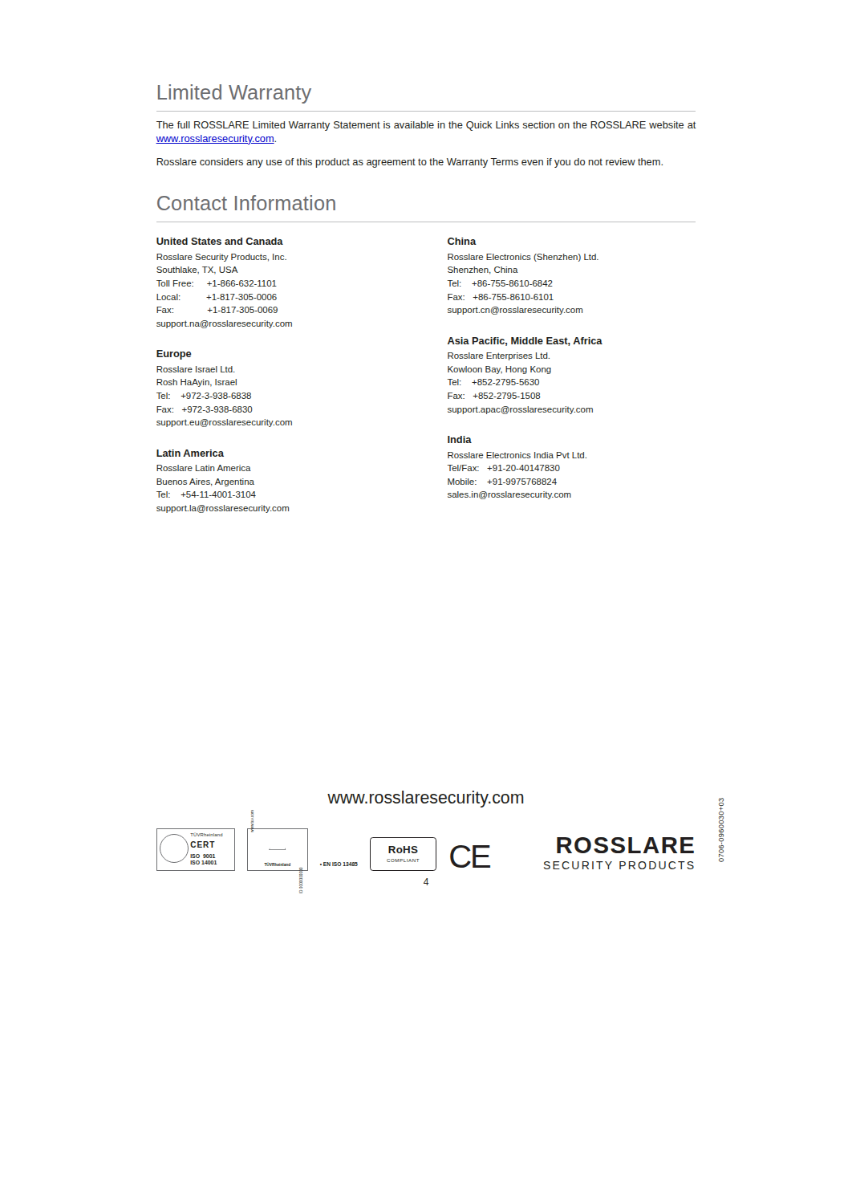Limited Warranty
The full ROSSLARE Limited Warranty Statement is available in the Quick Links section on the ROSSLARE website at www.rosslaresecurity.com.
Rosslare considers any use of this product as agreement to the Warranty Terms even if you do not review them.
Contact Information
United States and Canada
Rosslare Security Products, Inc.
Southlake, TX, USA
Toll Free: +1-866-632-1101
Local: +1-817-305-0006
Fax: +1-817-305-0069
support.na@rosslaresecurity.com
Europe
Rosslare Israel Ltd.
Rosh HaAyin, Israel
Tel: +972-3-938-6838
Fax: +972-3-938-6830
support.eu@rosslaresecurity.com
Latin America
Rosslare Latin America
Buenos Aires, Argentina
Tel: +54-11-4001-3104
support.la@rosslaresecurity.com
China
Rosslare Electronics (Shenzhen) Ltd.
Shenzhen, China
Tel: +86-755-8610-6842
Fax: +86-755-8610-6101
support.cn@rosslaresecurity.com
Asia Pacific, Middle East, Africa
Rosslare Enterprises Ltd.
Kowloon Bay, Hong Kong
Tel: +852-2795-5630
Fax: +852-2795-1508
support.apac@rosslaresecurity.com
India
Rosslare Electronics India Pvt Ltd.
Tel/Fax: +91-20-40147830
Mobile: +91-9975768824
sales.in@rosslaresecurity.com
0706-0960030+03
www.rosslaresecurity.com
TÜVRheinland
CERT
ISO 9001
ISO 14001
www.tuv.com
ID 0000000000
TÜVRheinland
• EN ISO 13485
RoHS
COMPLIANT
CE
ROSSLARE
SECURITY PRODUCTS
4